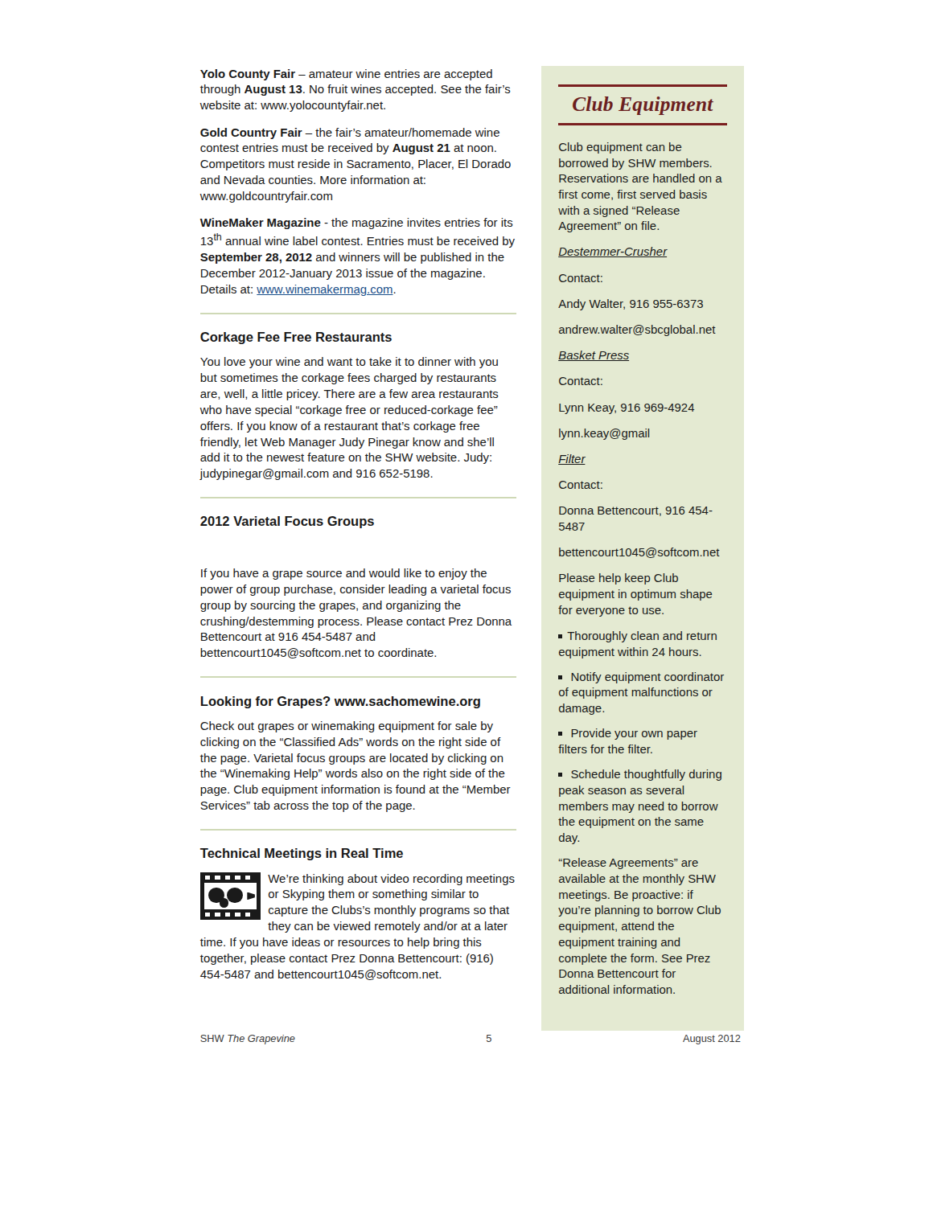Yolo County Fair – amateur wine entries are accepted through August 13. No fruit wines accepted. See the fair’s website at: www.yolocountyfair.net.
Gold Country Fair – the fair’s amateur/homemade wine contest entries must be received by August 21 at noon. Competitors must reside in Sacramento, Placer, El Dorado and Nevada counties. More information at: www.goldcountryfair.com
WineMaker Magazine - the magazine invites entries for its 13th annual wine label contest. Entries must be received by September 28, 2012 and winners will be published in the December 2012-January 2013 issue of the magazine. Details at: www.winemakermag.com.
Corkage Fee Free Restaurants
You love your wine and want to take it to dinner with you but sometimes the corkage fees charged by restaurants are, well, a little pricey. There are a few area restaurants who have special “corkage free or reduced-corkage fee” offers. If you know of a restaurant that’s corkage free friendly, let Web Manager Judy Pinegar know and she’ll add it to the newest feature on the SHW website. Judy: judypinegar@gmail.com and 916 652-5198.
2012 Varietal Focus Groups
If you have a grape source and would like to enjoy the power of group purchase, consider leading a varietal focus group by sourcing the grapes, and organizing the crushing/destemming process. Please contact Prez Donna Bettencourt at 916 454-5487 and bettencourt1045@softcom.net to coordinate.
Looking for Grapes? www.sachomewine.org
Check out grapes or winemaking equipment for sale by clicking on the “Classified Ads” words on the right side of the page. Varietal focus groups are located by clicking on the “Winemaking Help” words also on the right side of the page. Club equipment information is found at the “Member Services” tab across the top of the page.
Technical Meetings in Real Time
We’re thinking about video recording meetings or Skyping them or something similar to capture the Clubs’s monthly programs so that they can be viewed remotely and/or at a later time. If you have ideas or resources to help bring this together, please contact Prez Donna Bettencourt: (916) 454-5487 and bettencourt1045@softcom.net.
Club Equipment
Club equipment can be borrowed by SHW members. Reservations are handled on a first come, first served basis with a signed “Release Agreement” on file.
Destemmer-Crusher
Contact:
Andy Walter, 916 955-6373
andrew.walter@sbcglobal.net
Basket Press
Contact:
Lynn Keay, 916 969-4924
lynn.keay@gmail
Filter
Contact:
Donna Bettencourt, 916 454-5487
bettencourt1045@softcom.net
Please help keep Club equipment in optimum shape for everyone to use.
Thoroughly clean and return equipment within 24 hours.
Notify equipment coordinator of equipment malfunctions or damage.
Provide your own paper filters for the filter.
Schedule thoughtfully during peak season as several members may need to borrow the equipment on the same day.
“Release Agreements” are available at the monthly SHW meetings. Be proactive: if you’re planning to borrow Club equipment, attend the equipment training and complete the form. See Prez Donna Bettencourt for additional information.
SHW The Grapevine
5
August 2012